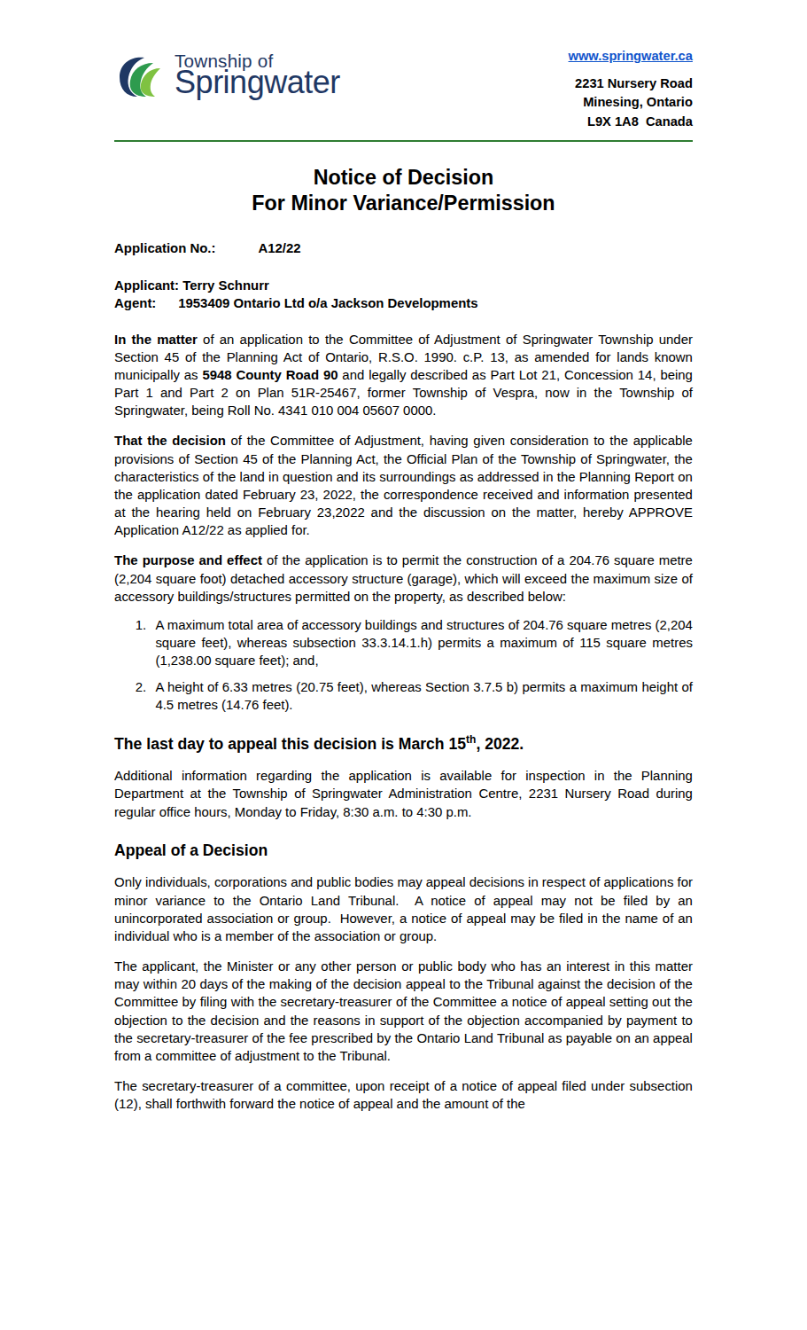Township of
Springwater
www.springwater.ca
2231 Nursery Road
Minesing, Ontario
L9X 1A8 Canada
Notice of Decision
For Minor Variance/Permission
Application No.: A12/22
Applicant: Terry Schnurr
Agent: 1953409 Ontario Ltd o/a Jackson Developments
In the matter of an application to the Committee of Adjustment of Springwater Township under Section 45 of the Planning Act of Ontario, R.S.O. 1990. c.P. 13, as amended for lands known municipally as 5948 County Road 90 and legally described as Part Lot 21, Concession 14, being Part 1 and Part 2 on Plan 51R-25467, former Township of Vespra, now in the Township of Springwater, being Roll No. 4341 010 004 05607 0000.
That the decision of the Committee of Adjustment, having given consideration to the applicable provisions of Section 45 of the Planning Act, the Official Plan of the Township of Springwater, the characteristics of the land in question and its surroundings as addressed in the Planning Report on the application dated February 23, 2022, the correspondence received and information presented at the hearing held on February 23,2022 and the discussion on the matter, hereby APPROVE Application A12/22 as applied for.
The purpose and effect of the application is to permit the construction of a 204.76 square metre (2,204 square foot) detached accessory structure (garage), which will exceed the maximum size of accessory buildings/structures permitted on the property, as described below:
A maximum total area of accessory buildings and structures of 204.76 square metres (2,204 square feet), whereas subsection 33.3.14.1.h) permits a maximum of 115 square metres (1,238.00 square feet); and,
A height of 6.33 metres (20.75 feet), whereas Section 3.7.5 b) permits a maximum height of 4.5 metres (14.76 feet).
The last day to appeal this decision is March 15th, 2022.
Additional information regarding the application is available for inspection in the Planning Department at the Township of Springwater Administration Centre, 2231 Nursery Road during regular office hours, Monday to Friday, 8:30 a.m. to 4:30 p.m.
Appeal of a Decision
Only individuals, corporations and public bodies may appeal decisions in respect of applications for minor variance to the Ontario Land Tribunal. A notice of appeal may not be filed by an unincorporated association or group. However, a notice of appeal may be filed in the name of an individual who is a member of the association or group.
The applicant, the Minister or any other person or public body who has an interest in this matter may within 20 days of the making of the decision appeal to the Tribunal against the decision of the Committee by filing with the secretary-treasurer of the Committee a notice of appeal setting out the objection to the decision and the reasons in support of the objection accompanied by payment to the secretary-treasurer of the fee prescribed by the Ontario Land Tribunal as payable on an appeal from a committee of adjustment to the Tribunal.
The secretary-treasurer of a committee, upon receipt of a notice of appeal filed under subsection (12), shall forthwith forward the notice of appeal and the amount of the